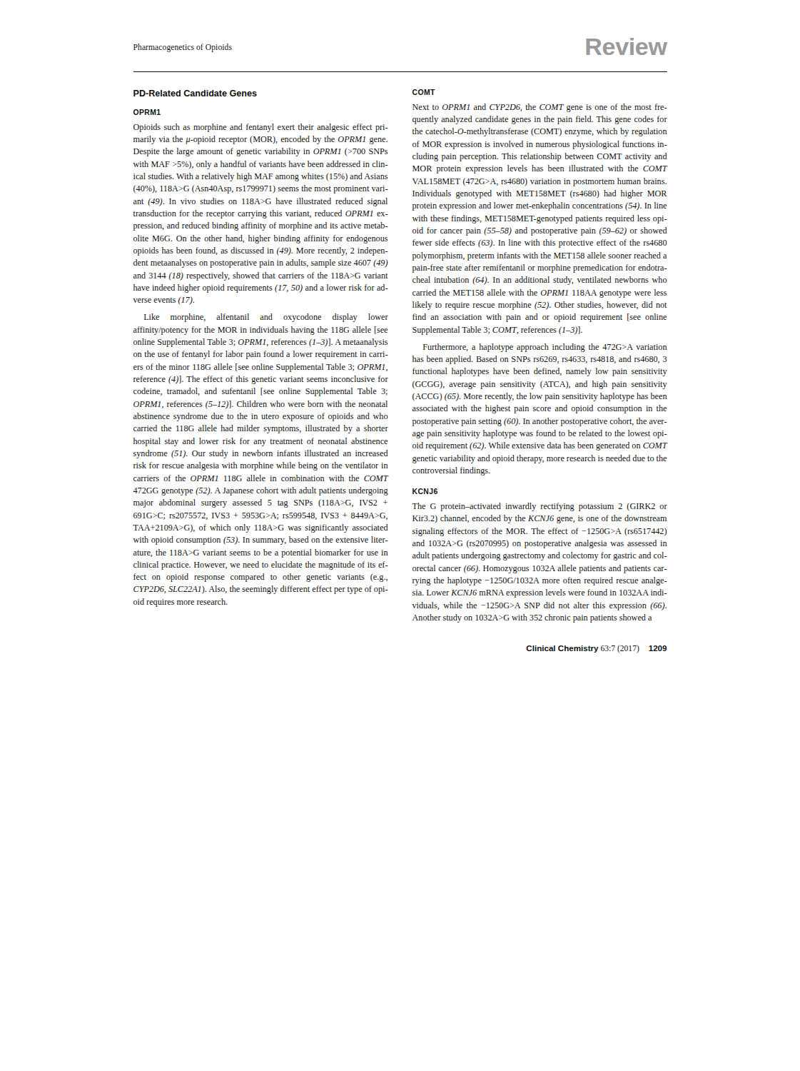Pharmacogenetics of Opioids
Review
PD-Related Candidate Genes
OPRM1
Opioids such as morphine and fentanyl exert their analgesic effect primarily via the μ-opioid receptor (MOR), encoded by the OPRM1 gene. Despite the large amount of genetic variability in OPRM1 (>700 SNPs with MAF >5%), only a handful of variants have been addressed in clinical studies. With a relatively high MAF among whites (15%) and Asians (40%), 118A>G (Asn40Asp, rs1799971) seems the most prominent variant (49). In vivo studies on 118A>G have illustrated reduced signal transduction for the receptor carrying this variant, reduced OPRM1 expression, and reduced binding affinity of morphine and its active metabolite M6G. On the other hand, higher binding affinity for endogenous opioids has been found, as discussed in (49). More recently, 2 independent metaanalyses on postoperative pain in adults, sample size 4607 (49) and 3144 (18) respectively, showed that carriers of the 118A>G variant have indeed higher opioid requirements (17, 50) and a lower risk for adverse events (17).
Like morphine, alfentanil and oxycodone display lower affinity/potency for the MOR in individuals having the 118G allele [see online Supplemental Table 3; OPRM1, references (1–3)]. A metaanalysis on the use of fentanyl for labor pain found a lower requirement in carriers of the minor 118G allele [see online Supplemental Table 3; OPRM1, reference (4)]. The effect of this genetic variant seems inconclusive for codeine, tramadol, and sufentanil [see online Supplemental Table 3; OPRM1, references (5–12)]. Children who were born with the neonatal abstinence syndrome due to the in utero exposure of opioids and who carried the 118G allele had milder symptoms, illustrated by a shorter hospital stay and lower risk for any treatment of neonatal abstinence syndrome (51). Our study in newborn infants illustrated an increased risk for rescue analgesia with morphine while being on the ventilator in carriers of the OPRM1 118G allele in combination with the COMT 472GG genotype (52). A Japanese cohort with adult patients undergoing major abdominal surgery assessed 5 tag SNPs (118A>G, IVS2 + 691G>C; rs2075572, IVS3 + 5953G>A; rs599548, IVS3 + 8449A>G, TAA+2109A>G), of which only 118A>G was significantly associated with opioid consumption (53). In summary, based on the extensive literature, the 118A>G variant seems to be a potential biomarker for use in clinical practice. However, we need to elucidate the magnitude of its effect on opioid response compared to other genetic variants (e.g., CYP2D6, SLC22A1). Also, the seemingly different effect per type of opioid requires more research.
COMT
Next to OPRM1 and CYP2D6, the COMT gene is one of the most frequently analyzed candidate genes in the pain field. This gene codes for the catechol-O-methyltransferase (COMT) enzyme, which by regulation of MOR expression is involved in numerous physiological functions including pain perception. This relationship between COMT activity and MOR protein expression levels has been illustrated with the COMT VAL158MET (472G>A, rs4680) variation in postmortem human brains. Individuals genotyped with MET158MET (rs4680) had higher MOR protein expression and lower met-enkephalin concentrations (54). In line with these findings, MET158MET-genotyped patients required less opioid for cancer pain (55–58) and postoperative pain (59–62) or showed fewer side effects (63). In line with this protective effect of the rs4680 polymorphism, preterm infants with the MET158 allele sooner reached a pain-free state after remifentanil or morphine premedication for endotracheal intubation (64). In an additional study, ventilated newborns who carried the MET158 allele with the OPRM1 118AA genotype were less likely to require rescue morphine (52). Other studies, however, did not find an association with pain and or opioid requirement [see online Supplemental Table 3; COMT, references (1–3)].
Furthermore, a haplotype approach including the 472G>A variation has been applied. Based on SNPs rs6269, rs4633, rs4818, and rs4680, 3 functional haplotypes have been defined, namely low pain sensitivity (GCGG), average pain sensitivity (ATCA), and high pain sensitivity (ACCG) (65). More recently, the low pain sensitivity haplotype has been associated with the highest pain score and opioid consumption in the postoperative pain setting (60). In another postoperative cohort, the average pain sensitivity haplotype was found to be related to the lowest opioid requirement (62). While extensive data has been generated on COMT genetic variability and opioid therapy, more research is needed due to the controversial findings.
KCNJ6
The G protein–activated inwardly rectifying potassium 2 (GIRK2 or Kir3.2) channel, encoded by the KCNJ6 gene, is one of the downstream signaling effectors of the MOR. The effect of −1250G>A (rs6517442) and 1032A>G (rs2070995) on postoperative analgesia was assessed in adult patients undergoing gastrectomy and colectomy for gastric and colorectal cancer (66). Homozygous 1032A allele patients and patients carrying the haplotype −1250G/1032A more often required rescue analgesia. Lower KCNJ6 mRNA expression levels were found in 1032AA individuals, while the −1250G>A SNP did not alter this expression (66). Another study on 1032A>G with 352 chronic pain patients showed a
Clinical Chemistry 63:7 (2017) 1209